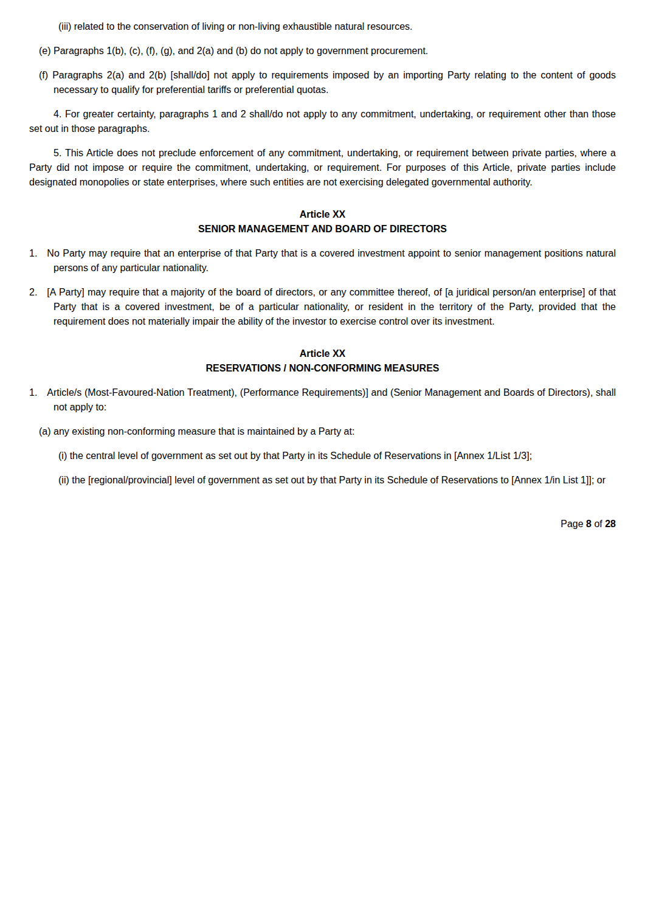(iii) related to the conservation of living or non-living exhaustible natural resources.
(e) Paragraphs 1(b), (c), (f), (g), and 2(a) and (b) do not apply to government procurement.
(f) Paragraphs 2(a) and 2(b) [shall/do] not apply to requirements imposed by an importing Party relating to the content of goods necessary to qualify for preferential tariffs or preferential quotas.
4. For greater certainty, paragraphs 1 and 2 shall/do not apply to any commitment, undertaking, or requirement other than those set out in those paragraphs.
5. This Article does not preclude enforcement of any commitment, undertaking, or requirement between private parties, where a Party did not impose or require the commitment, undertaking, or requirement. For purposes of this Article, private parties include designated monopolies or state enterprises, where such entities are not exercising delegated governmental authority.
Article XXSENIOR MANAGEMENT AND BOARD OF DIRECTORS
1. No Party may require that an enterprise of that Party that is a covered investment appoint to senior management positions natural persons of any particular nationality.
2. [A Party] may require that a majority of the board of directors, or any committee thereof, of [a juridical person/an enterprise] of that Party that is a covered investment, be of a particular nationality, or resident in the territory of the Party, provided that the requirement does not materially impair the ability of the investor to exercise control over its investment.
Article XXRESERVATIONS / NON-CONFORMING MEASURES
1. Article/s (Most-Favoured-Nation Treatment), (Performance Requirements)] and (Senior Management and Boards of Directors), shall not apply to:
(a) any existing non-conforming measure that is maintained by a Party at:
(i) the central level of government as set out by that Party in its Schedule of Reservations in [Annex 1/List 1/3];
(ii) the [regional/provincial] level of government as set out by that Party in its Schedule of Reservations to [Annex 1/in List 1]]; or
Page 8 of 28